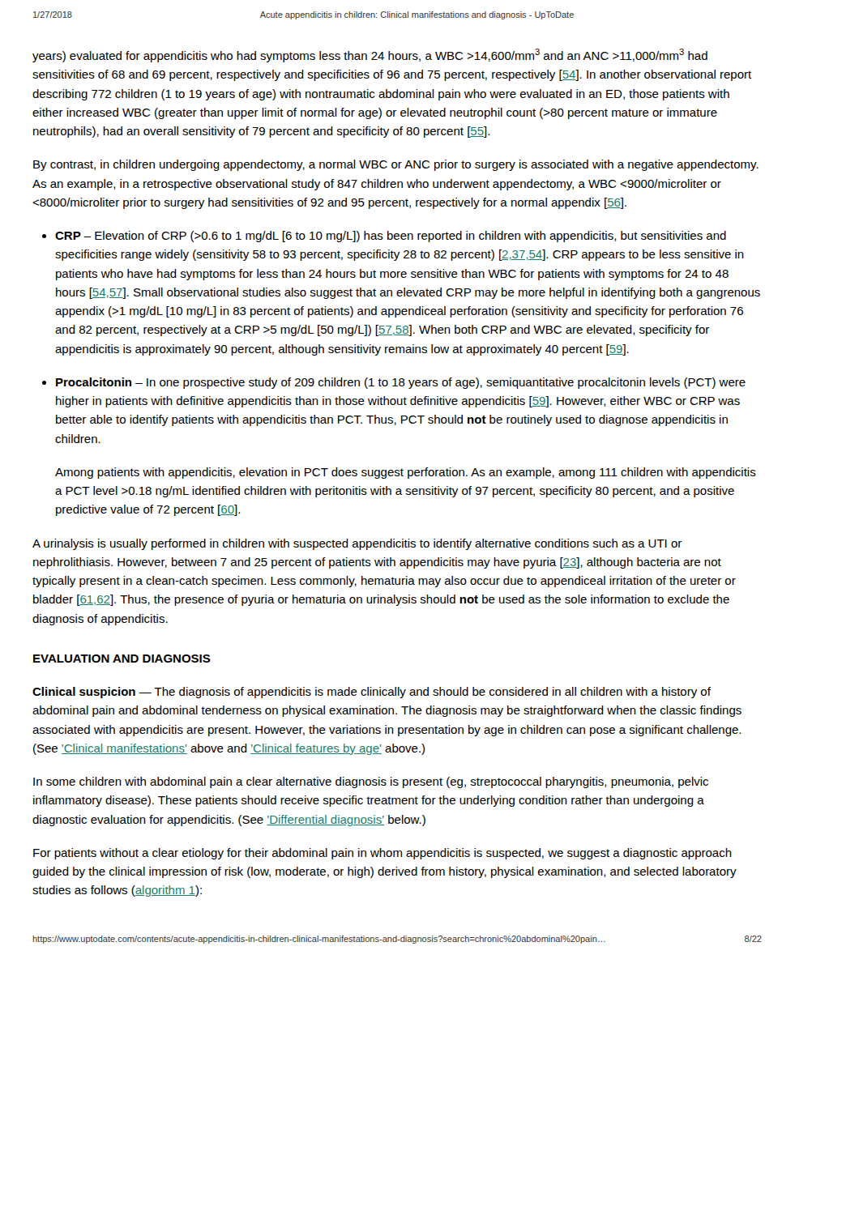1/27/2018
Acute appendicitis in children: Clinical manifestations and diagnosis - UpToDate
years) evaluated for appendicitis who had symptoms less than 24 hours, a WBC >14,600/mm3 and an ANC >11,000/mm3 had sensitivities of 68 and 69 percent, respectively and specificities of 96 and 75 percent, respectively [54]. In another observational report describing 772 children (1 to 19 years of age) with nontraumatic abdominal pain who were evaluated in an ED, those patients with either increased WBC (greater than upper limit of normal for age) or elevated neutrophil count (>80 percent mature or immature neutrophils), had an overall sensitivity of 79 percent and specificity of 80 percent [55].
By contrast, in children undergoing appendectomy, a normal WBC or ANC prior to surgery is associated with a negative appendectomy. As an example, in a retrospective observational study of 847 children who underwent appendectomy, a WBC <9000/microliter or <8000/microliter prior to surgery had sensitivities of 92 and 95 percent, respectively for a normal appendix [56].
CRP – Elevation of CRP (>0.6 to 1 mg/dL [6 to 10 mg/L]) has been reported in children with appendicitis, but sensitivities and specificities range widely (sensitivity 58 to 93 percent, specificity 28 to 82 percent) [2,37,54]. CRP appears to be less sensitive in patients who have had symptoms for less than 24 hours but more sensitive than WBC for patients with symptoms for 24 to 48 hours [54,57]. Small observational studies also suggest that an elevated CRP may be more helpful in identifying both a gangrenous appendix (>1 mg/dL [10 mg/L] in 83 percent of patients) and appendiceal perforation (sensitivity and specificity for perforation 76 and 82 percent, respectively at a CRP >5 mg/dL [50 mg/L]) [57,58]. When both CRP and WBC are elevated, specificity for appendicitis is approximately 90 percent, although sensitivity remains low at approximately 40 percent [59].
Procalcitonin – In one prospective study of 209 children (1 to 18 years of age), semiquantitative procalcitonin levels (PCT) were higher in patients with definitive appendicitis than in those without definitive appendicitis [59]. However, either WBC or CRP was better able to identify patients with appendicitis than PCT. Thus, PCT should not be routinely used to diagnose appendicitis in children.
Among patients with appendicitis, elevation in PCT does suggest perforation. As an example, among 111 children with appendicitis a PCT level >0.18 ng/mL identified children with peritonitis with a sensitivity of 97 percent, specificity 80 percent, and a positive predictive value of 72 percent [60].
A urinalysis is usually performed in children with suspected appendicitis to identify alternative conditions such as a UTI or nephrolithiasis. However, between 7 and 25 percent of patients with appendicitis may have pyuria [23], although bacteria are not typically present in a clean-catch specimen. Less commonly, hematuria may also occur due to appendiceal irritation of the ureter or bladder [61,62]. Thus, the presence of pyuria or hematuria on urinalysis should not be used as the sole information to exclude the diagnosis of appendicitis.
EVALUATION AND DIAGNOSIS
Clinical suspicion — The diagnosis of appendicitis is made clinically and should be considered in all children with a history of abdominal pain and abdominal tenderness on physical examination. The diagnosis may be straightforward when the classic findings associated with appendicitis are present. However, the variations in presentation by age in children can pose a significant challenge. (See 'Clinical manifestations' above and 'Clinical features by age' above.)
In some children with abdominal pain a clear alternative diagnosis is present (eg, streptococcal pharyngitis, pneumonia, pelvic inflammatory disease). These patients should receive specific treatment for the underlying condition rather than undergoing a diagnostic evaluation for appendicitis. (See 'Differential diagnosis' below.)
For patients without a clear etiology for their abdominal pain in whom appendicitis is suspected, we suggest a diagnostic approach guided by the clinical impression of risk (low, moderate, or high) derived from history, physical examination, and selected laboratory studies as follows (algorithm 1):
https://www.uptodate.com/contents/acute-appendicitis-in-children-clinical-manifestations-and-diagnosis?search=chronic%20abdominal%20pain…
8/22